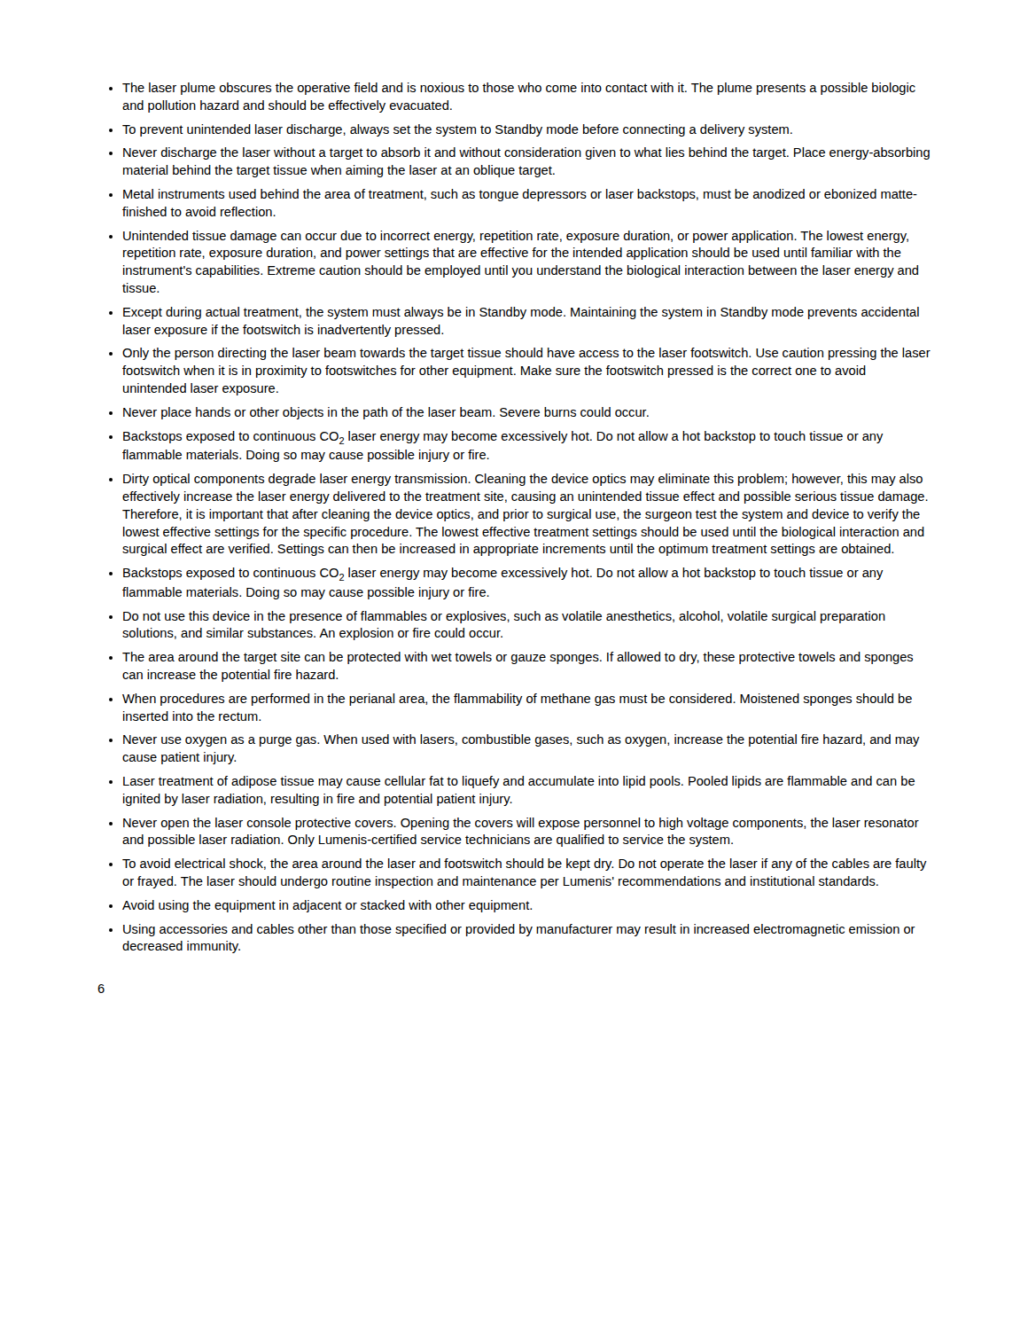The laser plume obscures the operative field and is noxious to those who come into contact with it. The plume presents a possible biologic and pollution hazard and should be effectively evacuated.
To prevent unintended laser discharge, always set the system to Standby mode before connecting a delivery system.
Never discharge the laser without a target to absorb it and without consideration given to what lies behind the target. Place energy-absorbing material behind the target tissue when aiming the laser at an oblique target.
Metal instruments used behind the area of treatment, such as tongue depressors or laser backstops, must be anodized or ebonized matte-finished to avoid reflection.
Unintended tissue damage can occur due to incorrect energy, repetition rate, exposure duration, or power application. The lowest energy, repetition rate, exposure duration, and power settings that are effective for the intended application should be used until familiar with the instrument's capabilities. Extreme caution should be employed until you understand the biological interaction between the laser energy and tissue.
Except during actual treatment, the system must always be in Standby mode. Maintaining the system in Standby mode prevents accidental laser exposure if the footswitch is inadvertently pressed.
Only the person directing the laser beam towards the target tissue should have access to the laser footswitch. Use caution pressing the laser footswitch when it is in proximity to footswitches for other equipment. Make sure the footswitch pressed is the correct one to avoid unintended laser exposure.
Never place hands or other objects in the path of the laser beam. Severe burns could occur.
Backstops exposed to continuous CO2 laser energy may become excessively hot. Do not allow a hot backstop to touch tissue or any flammable materials. Doing so may cause possible injury or fire.
Dirty optical components degrade laser energy transmission. Cleaning the device optics may eliminate this problem; however, this may also effectively increase the laser energy delivered to the treatment site, causing an unintended tissue effect and possible serious tissue damage. Therefore, it is important that after cleaning the device optics, and prior to surgical use, the surgeon test the system and device to verify the lowest effective settings for the specific procedure. The lowest effective treatment settings should be used until the biological interaction and surgical effect are verified. Settings can then be increased in appropriate increments until the optimum treatment settings are obtained.
Backstops exposed to continuous CO2 laser energy may become excessively hot. Do not allow a hot backstop to touch tissue or any flammable materials. Doing so may cause possible injury or fire.
Do not use this device in the presence of flammables or explosives, such as volatile anesthetics, alcohol, volatile surgical preparation solutions, and similar substances. An explosion or fire could occur.
The area around the target site can be protected with wet towels or gauze sponges. If allowed to dry, these protective towels and sponges can increase the potential fire hazard.
When procedures are performed in the perianal area, the flammability of methane gas must be considered. Moistened sponges should be inserted into the rectum.
Never use oxygen as a purge gas. When used with lasers, combustible gases, such as oxygen, increase the potential fire hazard, and may cause patient injury.
Laser treatment of adipose tissue may cause cellular fat to liquefy and accumulate into lipid pools. Pooled lipids are flammable and can be ignited by laser radiation, resulting in fire and potential patient injury.
Never open the laser console protective covers. Opening the covers will expose personnel to high voltage components, the laser resonator and possible laser radiation. Only Lumenis-certified service technicians are qualified to service the system.
To avoid electrical shock, the area around the laser and footswitch should be kept dry. Do not operate the laser if any of the cables are faulty or frayed. The laser should undergo routine inspection and maintenance per Lumenis' recommendations and institutional standards.
Avoid using the equipment in adjacent or stacked with other equipment.
Using accessories and cables other than those specified or provided by manufacturer may result in increased electromagnetic emission or decreased immunity.
6